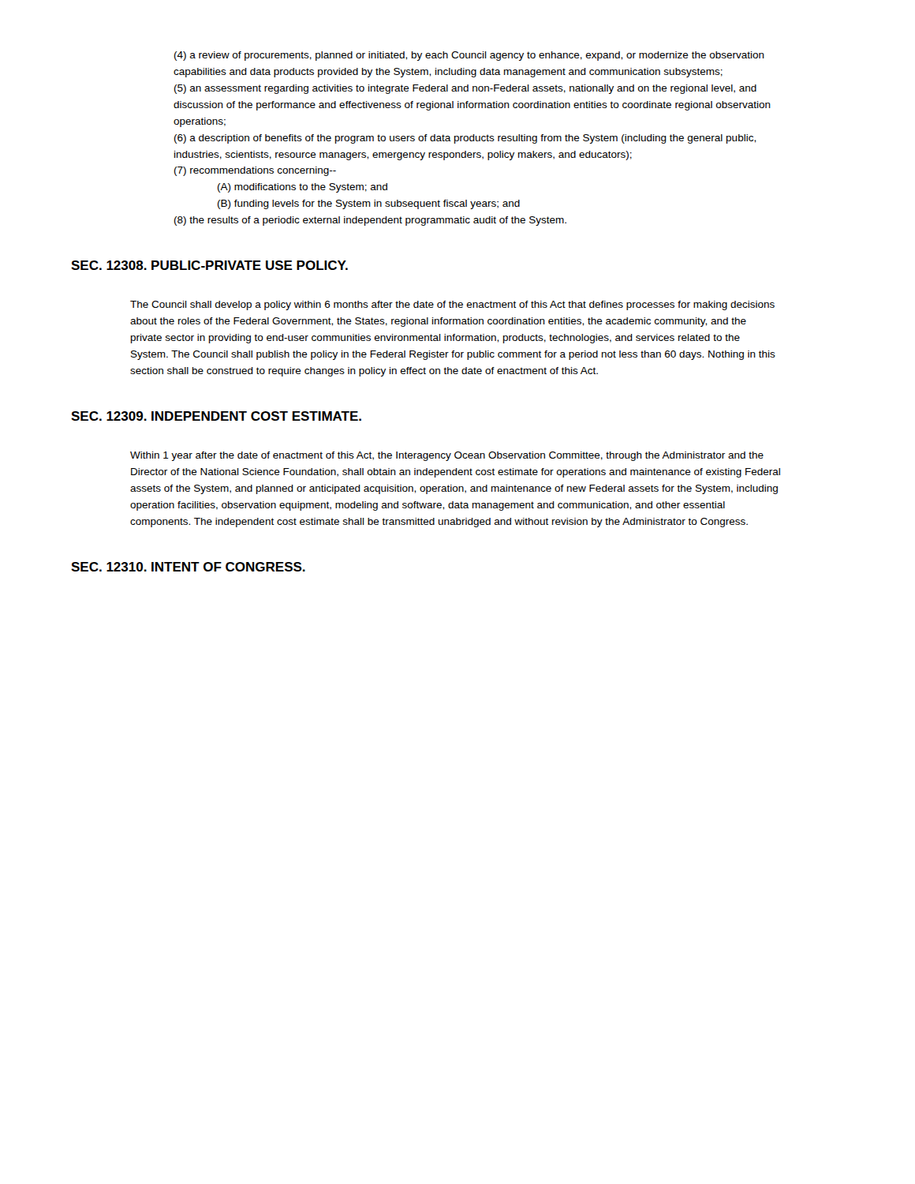(4) a review of procurements, planned or initiated, by each Council agency to enhance, expand, or modernize the observation capabilities and data products provided by the System, including data management and communication subsystems;
(5) an assessment regarding activities to integrate Federal and non-Federal assets, nationally and on the regional level, and discussion of the performance and effectiveness of regional information coordination entities to coordinate regional observation operations;
(6) a description of benefits of the program to users of data products resulting from the System (including the general public, industries, scientists, resource managers, emergency responders, policy makers, and educators);
(7) recommendations concerning--
(A) modifications to the System; and
(B) funding levels for the System in subsequent fiscal years; and
(8) the results of a periodic external independent programmatic audit of the System.
SEC. 12308. PUBLIC-PRIVATE USE POLICY.
The Council shall develop a policy within 6 months after the date of the enactment of this Act that defines processes for making decisions about the roles of the Federal Government, the States, regional information coordination entities, the academic community, and the private sector in providing to end-user communities environmental information, products, technologies, and services related to the System. The Council shall publish the policy in the Federal Register for public comment for a period not less than 60 days. Nothing in this section shall be construed to require changes in policy in effect on the date of enactment of this Act.
SEC. 12309. INDEPENDENT COST ESTIMATE.
Within 1 year after the date of enactment of this Act, the Interagency Ocean Observation Committee, through the Administrator and the Director of the National Science Foundation, shall obtain an independent cost estimate for operations and maintenance of existing Federal assets of the System, and planned or anticipated acquisition, operation, and maintenance of new Federal assets for the System, including operation facilities, observation equipment, modeling and software, data management and communication, and other essential components. The independent cost estimate shall be transmitted unabridged and without revision by the Administrator to Congress.
SEC. 12310. INTENT OF CONGRESS.